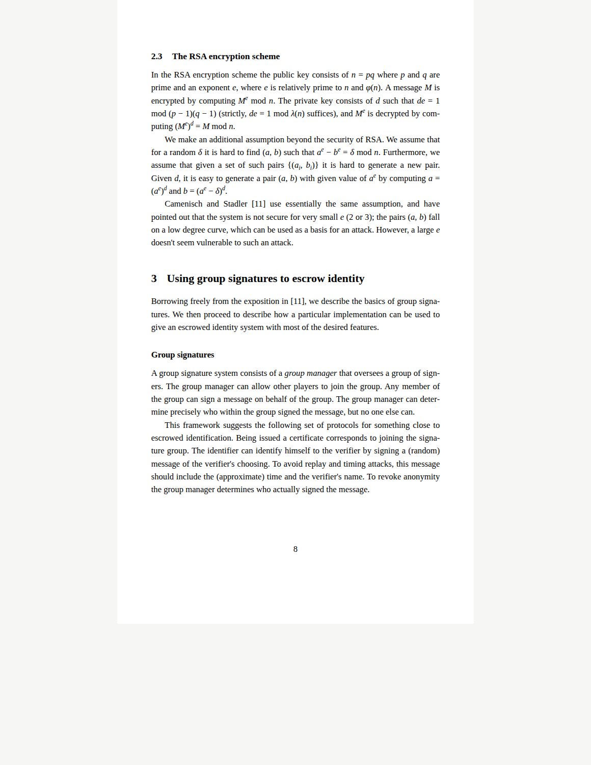2.3 The RSA encryption scheme
In the RSA encryption scheme the public key consists of n = pq where p and q are prime and an exponent e, where e is relatively prime to n and φ(n). A message M is encrypted by computing Me mod n. The private key consists of d such that de = 1 mod (p − 1)(q − 1) (strictly, de = 1 mod λ(n) suffices), and Me is decrypted by computing (Me)d = M mod n.
We make an additional assumption beyond the security of RSA. We assume that for a random δ it is hard to find (a, b) such that ae − be = δ mod n. Furthermore, we assume that given a set of such pairs {(ai, bi)} it is hard to generate a new pair. Given d, it is easy to generate a pair (a, b) with given value of ae by computing a = (ae)d and b = (ae − δ)d.
Camenisch and Stadler [11] use essentially the same assumption, and have pointed out that the system is not secure for very small e (2 or 3); the pairs (a, b) fall on a low degree curve, which can be used as a basis for an attack. However, a large e doesn't seem vulnerable to such an attack.
3 Using group signatures to escrow identity
Borrowing freely from the exposition in [11], we describe the basics of group signatures. We then proceed to describe how a particular implementation can be used to give an escrowed identity system with most of the desired features.
Group signatures
A group signature system consists of a group manager that oversees a group of signers. The group manager can allow other players to join the group. Any member of the group can sign a message on behalf of the group. The group manager can determine precisely who within the group signed the message, but no one else can.
This framework suggests the following set of protocols for something close to escrowed identification. Being issued a certificate corresponds to joining the signature group. The identifier can identify himself to the verifier by signing a (random) message of the verifier's choosing. To avoid replay and timing attacks, this message should include the (approximate) time and the verifier's name. To revoke anonymity the group manager determines who actually signed the message.
8